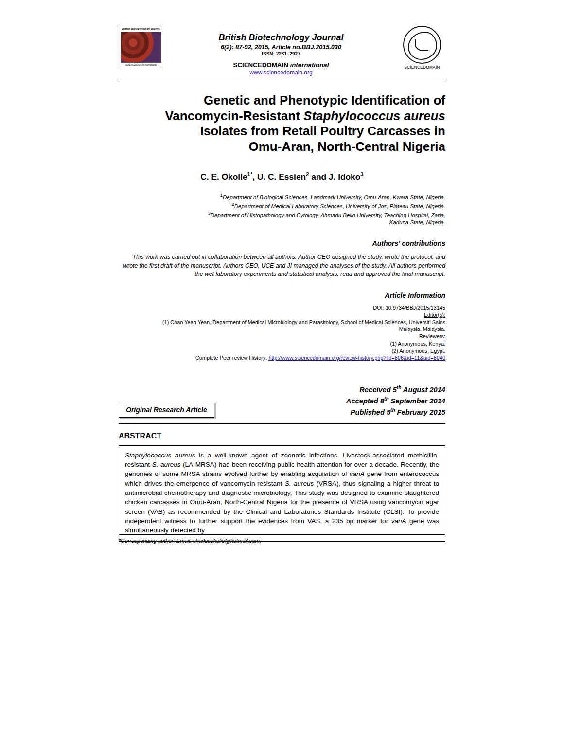British Biotechnology Journal
SCIENCEDOMAIN international
British Biotechnology Journal
6(2): 87-92, 2015, Article no.BBJ.2015.030
ISSN: 2231–2927
SCIENCEDOMAIN international
www.sciencedomain.org
SCIENCEDOMAIN
Genetic and Phenotypic Identification of
Vancomycin-Resistant Staphylococcus aureus
Isolates from Retail Poultry Carcasses in
Omu-Aran, North-Central Nigeria
C. E. Okolie1*, U. C. Essien2 and J. Idoko3
1Department of Biological Sciences, Landmark University, Omu-Aran, Kwara State, Nigeria.
2Department of Medical Laboratory Sciences, University of Jos, Plateau State, Nigeria.
3Department of Histopathology and Cytology, Ahmadu Bello University, Teaching Hospital, Zaria,
Kaduna State, Nigeria.
Authors’ contributions
This work was carried out in collaboration between all authors. Author CEO designed the study, wrote the protocol, and wrote the first draft of the manuscript. Authors CEO, UCE and JI managed the analyses of the study. All authors performed the wet laboratory experiments and statistical analysis, read and approved the final manuscript.
Article Information
DOI: 10.9734/BBJ/2015/13145
Editor(s):
(1) Chan Yean Yean, Department of Medical Microbiology and Parasitology, School of Medical Sciences, Universiti Sains
Malaysia, Malaysia.
Reviewers:
(1) Anonymous, Kenya.
(2) Anonymous, Egypt.
Complete Peer review History: http://www.sciencedomain.org/review-history.php?iid=806&id=11&aid=8040
Original Research Article
Received 5th August 2014
Accepted 8th September 2014
Published 5th February 2015
ABSTRACT
Staphylococcus aureus is a well-known agent of zoonotic infections. Livestock-associated methicillin-resistant S. aureus (LA-MRSA) had been receiving public health attention for over a decade. Recently, the genomes of some MRSA strains evolved further by enabling acquisition of vanA gene from enterococcus which drives the emergence of vancomycin-resistant S. aureus (VRSA), thus signaling a higher threat to antimicrobial chemotherapy and diagnostic microbiology. This study was designed to examine slaughtered chicken carcasses in Omu-Aran, North-Central Nigeria for the presence of VRSA using vancomycin agar screen (VAS) as recommended by the Clinical and Laboratories Standards Institute (CLSI). To provide independent witness to further support the evidences from VAS, a 235 bp marker for vanA gene was simultaneously detected by
*Corresponding author: Email: charlesokolie@hotmail.com;